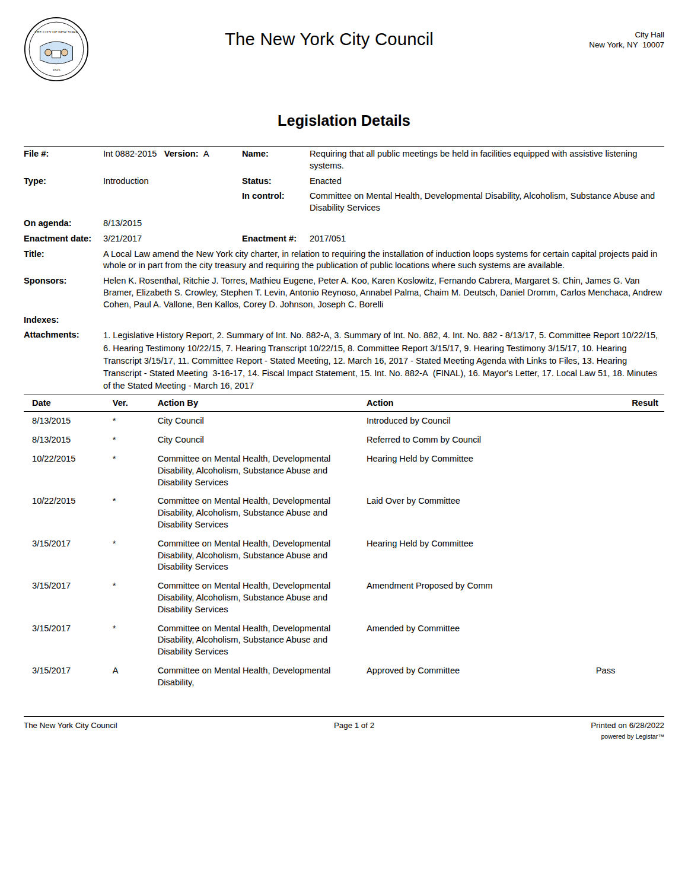The New York City Council
City Hall
New York, NY 10007
Legislation Details
| File #: | Int 0882-2015 Version: A | Name: | Requiring that all public meetings be held in facilities equipped with assistive listening systems. |
| Type: | Introduction | Status: | Enacted |
| | | In control: | Committee on Mental Health, Developmental Disability, Alcoholism, Substance Abuse and Disability Services |
| On agenda: | 8/13/2015 | | |
| Enactment date: | 3/21/2017 | Enactment #: | 2017/051 |
| Title: | A Local Law amend the New York city charter, in relation to requiring the installation of induction loops systems for certain capital projects paid in whole or in part from the city treasury and requiring the publication of public locations where such systems are available. |
| Sponsors: | Helen K. Rosenthal, Ritchie J. Torres, Mathieu Eugene, Peter A. Koo, Karen Koslowitz, Fernando Cabrera, Margaret S. Chin, James G. Van Bramer, Elizabeth S. Crowley, Stephen T. Levin, Antonio Reynoso, Annabel Palma, Chaim M. Deutsch, Daniel Dromm, Carlos Menchaca, Andrew Cohen, Paul A. Vallone, Ben Kallos, Corey D. Johnson, Joseph C. Borelli |
| Indexes: | |
| Attachments: | 1. Legislative History Report, 2. Summary of Int. No. 882-A, 3. Summary of Int. No. 882, 4. Int. No. 882 - 8/13/17, 5. Committee Report 10/22/15, 6. Hearing Testimony 10/22/15, 7. Hearing Transcript 10/22/15, 8. Committee Report 3/15/17, 9. Hearing Testimony 3/15/17, 10. Hearing Transcript 3/15/17, 11. Committee Report - Stated Meeting, 12. March 16, 2017 - Stated Meeting Agenda with Links to Files, 13. Hearing Transcript - Stated Meeting 3-16-17, 14. Fiscal Impact Statement, 15. Int. No. 882-A (FINAL), 16. Mayor's Letter, 17. Local Law 51, 18. Minutes of the Stated Meeting - March 16, 2017 |
| Date | Ver. | Action By | Action | Result |
| --- | --- | --- | --- | --- |
| 8/13/2015 | * | City Council | Introduced by Council | |
| 8/13/2015 | * | City Council | Referred to Comm by Council | |
| 10/22/2015 | * | Committee on Mental Health, Developmental Disability, Alcoholism, Substance Abuse and Disability Services | Hearing Held by Committee | |
| 10/22/2015 | * | Committee on Mental Health, Developmental Disability, Alcoholism, Substance Abuse and Disability Services | Laid Over by Committee | |
| 3/15/2017 | * | Committee on Mental Health, Developmental Disability, Alcoholism, Substance Abuse and Disability Services | Hearing Held by Committee | |
| 3/15/2017 | * | Committee on Mental Health, Developmental Disability, Alcoholism, Substance Abuse and Disability Services | Amendment Proposed by Comm | |
| 3/15/2017 | * | Committee on Mental Health, Developmental Disability, Alcoholism, Substance Abuse and Disability Services | Amended by Committee | |
| 3/15/2017 | A | Committee on Mental Health, Developmental Disability, | Approved by Committee | Pass |
The New York City Council
Page 1 of 2
Printed on 6/28/2022
powered by Legistar™